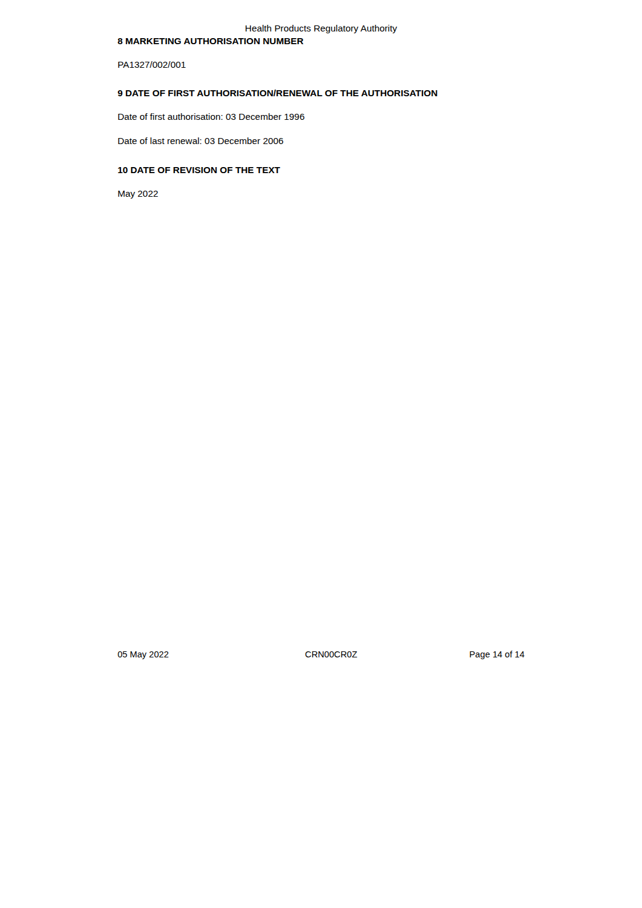Health Products Regulatory Authority
8 MARKETING AUTHORISATION NUMBER
PA1327/002/001
9 DATE OF FIRST AUTHORISATION/RENEWAL OF THE AUTHORISATION
Date of first authorisation: 03 December 1996
Date of last renewal: 03 December 2006
10 DATE OF REVISION OF THE TEXT
May 2022
05 May 2022 CRN00CR0Z Page 14 of 14